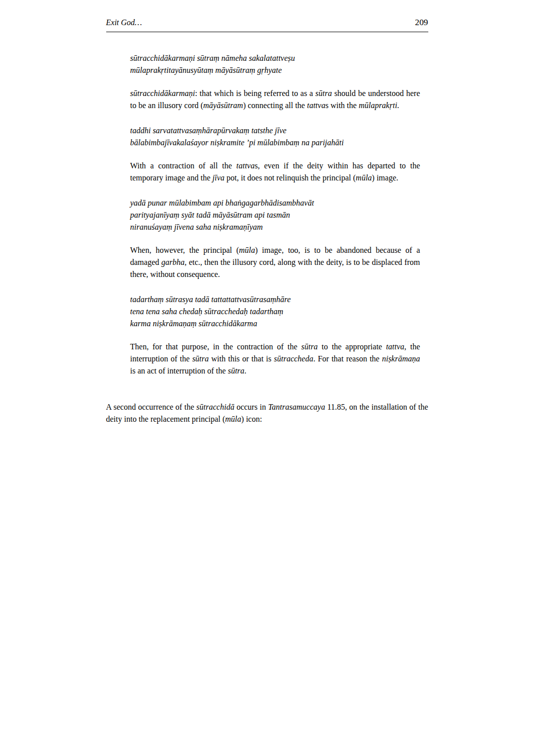Exit God… 209
sūtracchidākarmaṇi sūtraṃ nāmeha sakalatattveṣu mūlaprakṛtitayānusyūtaṃ māyāsūtraṃ gṛhyate
sūtracchidākarmaṇi: that which is being referred to as a sūtra should be understood here to be an illusory cord (māyāsūtram) connecting all the tattvas with the mūlaprakṛti.
taddhi sarvatattvasaṃhārapūrvakaṃ tatsthe jīve bālabimbajīvakalaśayor niṣkramite ’pi mūlabimbaṃ na parijahāti
With a contraction of all the tattvas, even if the deity within has departed to the temporary image and the jīva pot, it does not relinquish the principal (mūla) image.
yadā punar mūlabimbam api bhaṅgagarbhādisambhavāt parityajanīyaṃ syāt tadā māyāsūtram api tasmān niranuśayaṃ jīvena saha niṣkramaṇīyam
When, however, the principal (mūla) image, too, is to be abandoned because of a damaged garbha, etc., then the illusory cord, along with the deity, is to be displaced from there, without consequence.
tadarthaṃ sūtrasya tadā tattattattvasūtrasaṃhāre tena tena saha chedaḥ sūtracchedaḥ tadarthaṃ karma niṣkrāmaṇaṃ sūtracchidākarma
Then, for that purpose, in the contraction of the sūtra to the appropriate tattva, the interruption of the sūtra with this or that is sūtraccheda. For that reason the niṣkrāmaṇa is an act of interruption of the sūtra.
A second occurrence of the sūtracchidā occurs in Tantrasamuccaya 11.85, on the installation of the deity into the replacement principal (mūla) icon: